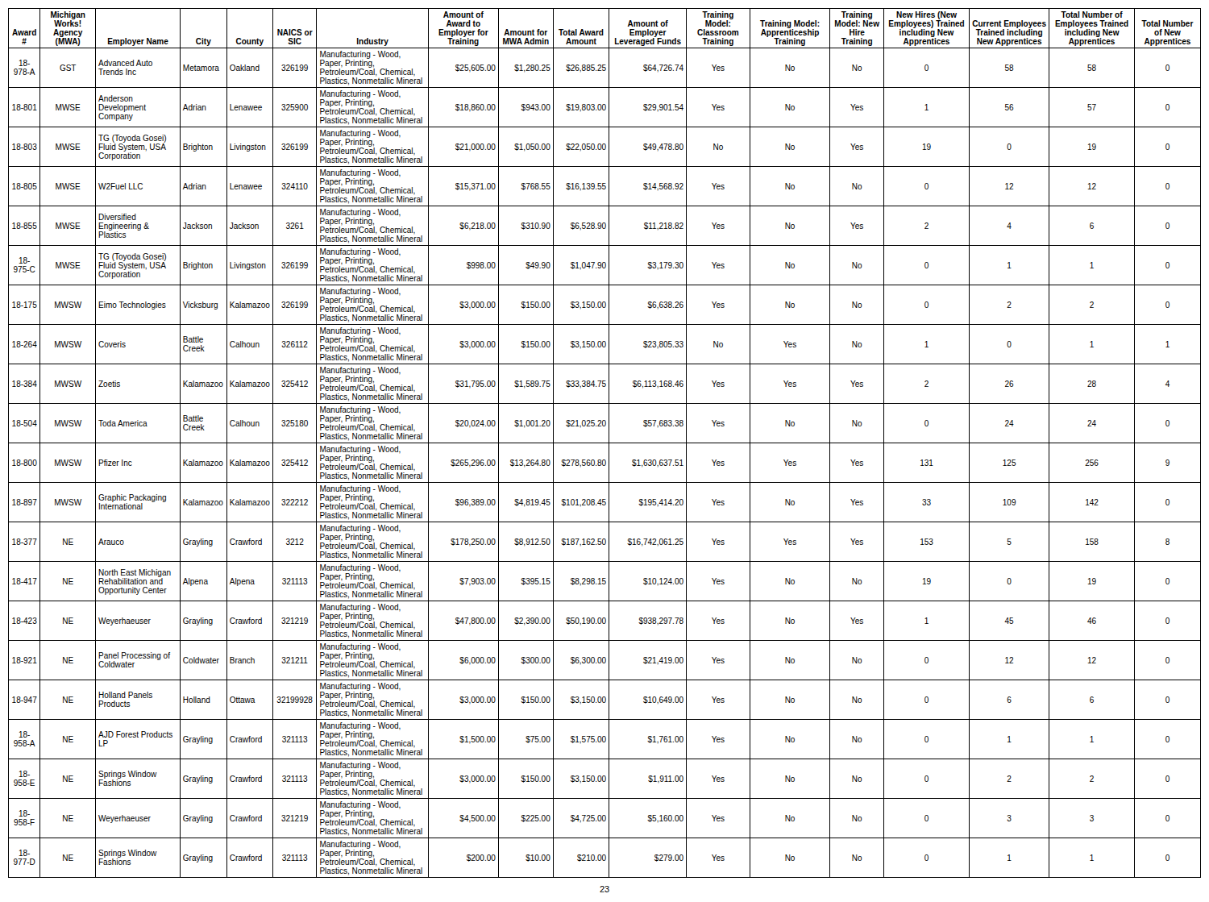| Award # | Michigan Works! Agency (MWA) | Employer Name | City | County | NAICS or SIC | Industry | Amount of Award to Employer for Training | Amount for MWA Admin | Total Award Amount | Amount of Employer Leveraged Funds | Training Model: Classroom Training | Training Model: Apprenticeship Training | Training Model: New Hire Training | New Hires (New Employees) Trained including New Apprentices | Current Employees Trained including New Apprentices | Total Number of Employees Trained including New Apprentices | Total Number of New Apprentices |
| --- | --- | --- | --- | --- | --- | --- | --- | --- | --- | --- | --- | --- | --- | --- | --- | --- | --- |
| 18-978-A | GST | Advanced Auto Trends Inc | Metamora | Oakland | 326199 | Manufacturing - Wood, Paper, Printing, Petroleum/Coal, Chemical, Plastics, Nonmetallic Mineral | $25,605.00 | $1,280.25 | $26,885.25 | $64,726.74 | Yes | No | No | 0 | 58 | 58 | 0 |
| 18-801 | MWSE | Anderson Development Company | Adrian | Lenawee | 325900 | Manufacturing - Wood, Paper, Printing, Petroleum/Coal, Chemical, Plastics, Nonmetallic Mineral | $18,860.00 | $943.00 | $19,803.00 | $29,901.54 | Yes | No | Yes | 1 | 56 | 57 | 0 |
| 18-803 | MWSE | TG (Toyoda Gosei) Fluid System, USA Corporation | Brighton | Livingston | 326199 | Manufacturing - Wood, Paper, Printing, Petroleum/Coal, Chemical, Plastics, Nonmetallic Mineral | $21,000.00 | $1,050.00 | $22,050.00 | $49,478.80 | No | No | Yes | 19 | 0 | 19 | 0 |
| 18-805 | MWSE | W2Fuel LLC | Adrian | Lenawee | 324110 | Manufacturing - Wood, Paper, Printing, Petroleum/Coal, Chemical, Plastics, Nonmetallic Mineral | $15,371.00 | $768.55 | $16,139.55 | $14,568.92 | Yes | No | No | 0 | 12 | 12 | 0 |
| 18-855 | MWSE | Diversified Engineering & Plastics | Jackson | Jackson | 3261 | Manufacturing - Wood, Paper, Printing, Petroleum/Coal, Chemical, Plastics, Nonmetallic Mineral | $6,218.00 | $310.90 | $6,528.90 | $11,218.82 | Yes | No | Yes | 2 | 4 | 6 | 0 |
| 18-975-C | MWSE | TG (Toyoda Gosei) Fluid System, USA Corporation | Brighton | Livingston | 326199 | Manufacturing - Wood, Paper, Printing, Petroleum/Coal, Chemical, Plastics, Nonmetallic Mineral | $998.00 | $49.90 | $1,047.90 | $3,179.30 | Yes | No | No | 0 | 1 | 1 | 0 |
| 18-175 | MWSW | Eimo Technologies | Vicksburg | Kalamazoo | 326199 | Manufacturing - Wood, Paper, Printing, Petroleum/Coal, Chemical, Plastics, Nonmetallic Mineral | $3,000.00 | $150.00 | $3,150.00 | $6,638.26 | Yes | No | No | 0 | 2 | 2 | 0 |
| 18-264 | MWSW | Coveris | Battle Creek | Calhoun | 326112 | Manufacturing - Wood, Paper, Printing, Petroleum/Coal, Chemical, Plastics, Nonmetallic Mineral | $3,000.00 | $150.00 | $3,150.00 | $23,805.33 | No | Yes | No | 1 | 0 | 1 | 1 |
| 18-384 | MWSW | Zoetis | Kalamazoo | Kalamazoo | 325412 | Manufacturing - Wood, Paper, Printing, Petroleum/Coal, Chemical, Plastics, Nonmetallic Mineral | $31,795.00 | $1,589.75 | $33,384.75 | $6,113,168.46 | Yes | Yes | Yes | 2 | 26 | 28 | 4 |
| 18-504 | MWSW | Toda America | Battle Creek | Calhoun | 325180 | Manufacturing - Wood, Paper, Printing, Petroleum/Coal, Chemical, Plastics, Nonmetallic Mineral | $20,024.00 | $1,001.20 | $21,025.20 | $57,683.38 | Yes | No | No | 0 | 24 | 24 | 0 |
| 18-800 | MWSW | Pfizer Inc | Kalamazoo | Kalamazoo | 325412 | Manufacturing - Wood, Paper, Printing, Petroleum/Coal, Chemical, Plastics, Nonmetallic Mineral | $265,296.00 | $13,264.80 | $278,560.80 | $1,630,637.51 | Yes | Yes | Yes | 131 | 125 | 256 | 9 |
| 18-897 | MWSW | Graphic Packaging International | Kalamazoo | Kalamazoo | 322212 | Manufacturing - Wood, Paper, Printing, Petroleum/Coal, Chemical, Plastics, Nonmetallic Mineral | $96,389.00 | $4,819.45 | $101,208.45 | $195,414.20 | Yes | No | Yes | 33 | 109 | 142 | 0 |
| 18-377 | NE | Arauco | Grayling | Crawford | 3212 | Manufacturing - Wood, Paper, Printing, Petroleum/Coal, Chemical, Plastics, Nonmetallic Mineral | $178,250.00 | $8,912.50 | $187,162.50 | $16,742,061.25 | Yes | Yes | Yes | 153 | 5 | 158 | 8 |
| 18-417 | NE | North East Michigan Rehabilitation and Opportunity Center | Alpena | Alpena | 321113 | Manufacturing - Wood, Paper, Printing, Petroleum/Coal, Chemical, Plastics, Nonmetallic Mineral | $7,903.00 | $395.15 | $8,298.15 | $10,124.00 | Yes | No | No | 19 | 0 | 19 | 0 |
| 18-423 | NE | Weyerhaeuser | Grayling | Crawford | 321219 | Manufacturing - Wood, Paper, Printing, Petroleum/Coal, Chemical, Plastics, Nonmetallic Mineral | $47,800.00 | $2,390.00 | $50,190.00 | $938,297.78 | Yes | No | Yes | 1 | 45 | 46 | 0 |
| 18-921 | NE | Panel Processing of Coldwater | Coldwater | Branch | 321211 | Manufacturing - Wood, Paper, Printing, Petroleum/Coal, Chemical, Plastics, Nonmetallic Mineral | $6,000.00 | $300.00 | $6,300.00 | $21,419.00 | Yes | No | No | 0 | 12 | 12 | 0 |
| 18-947 | NE | Holland Panels Products | Holland | Ottawa | 32199928 | Manufacturing - Wood, Paper, Printing, Petroleum/Coal, Chemical, Plastics, Nonmetallic Mineral | $3,000.00 | $150.00 | $3,150.00 | $10,649.00 | Yes | No | No | 0 | 6 | 6 | 0 |
| 18-958-A | NE | AJD Forest Products LP | Grayling | Crawford | 321113 | Manufacturing - Wood, Paper, Printing, Petroleum/Coal, Chemical, Plastics, Nonmetallic Mineral | $1,500.00 | $75.00 | $1,575.00 | $1,761.00 | Yes | No | No | 0 | 1 | 1 | 0 |
| 18-958-E | NE | Springs Window Fashions | Grayling | Crawford | 321113 | Manufacturing - Wood, Paper, Printing, Petroleum/Coal, Chemical, Plastics, Nonmetallic Mineral | $3,000.00 | $150.00 | $3,150.00 | $1,911.00 | Yes | No | No | 0 | 2 | 2 | 0 |
| 18-958-F | NE | Weyerhaeuser | Grayling | Crawford | 321219 | Manufacturing - Wood, Paper, Printing, Petroleum/Coal, Chemical, Plastics, Nonmetallic Mineral | $4,500.00 | $225.00 | $4,725.00 | $5,160.00 | Yes | No | No | 0 | 3 | 3 | 0 |
| 18-977-D | NE | Springs Window Fashions | Grayling | Crawford | 321113 | Manufacturing - Wood, Paper, Printing, Petroleum/Coal, Chemical, Plastics, Nonmetallic Mineral | $200.00 | $10.00 | $210.00 | $279.00 | Yes | No | No | 0 | 1 | 1 | 0 |
23